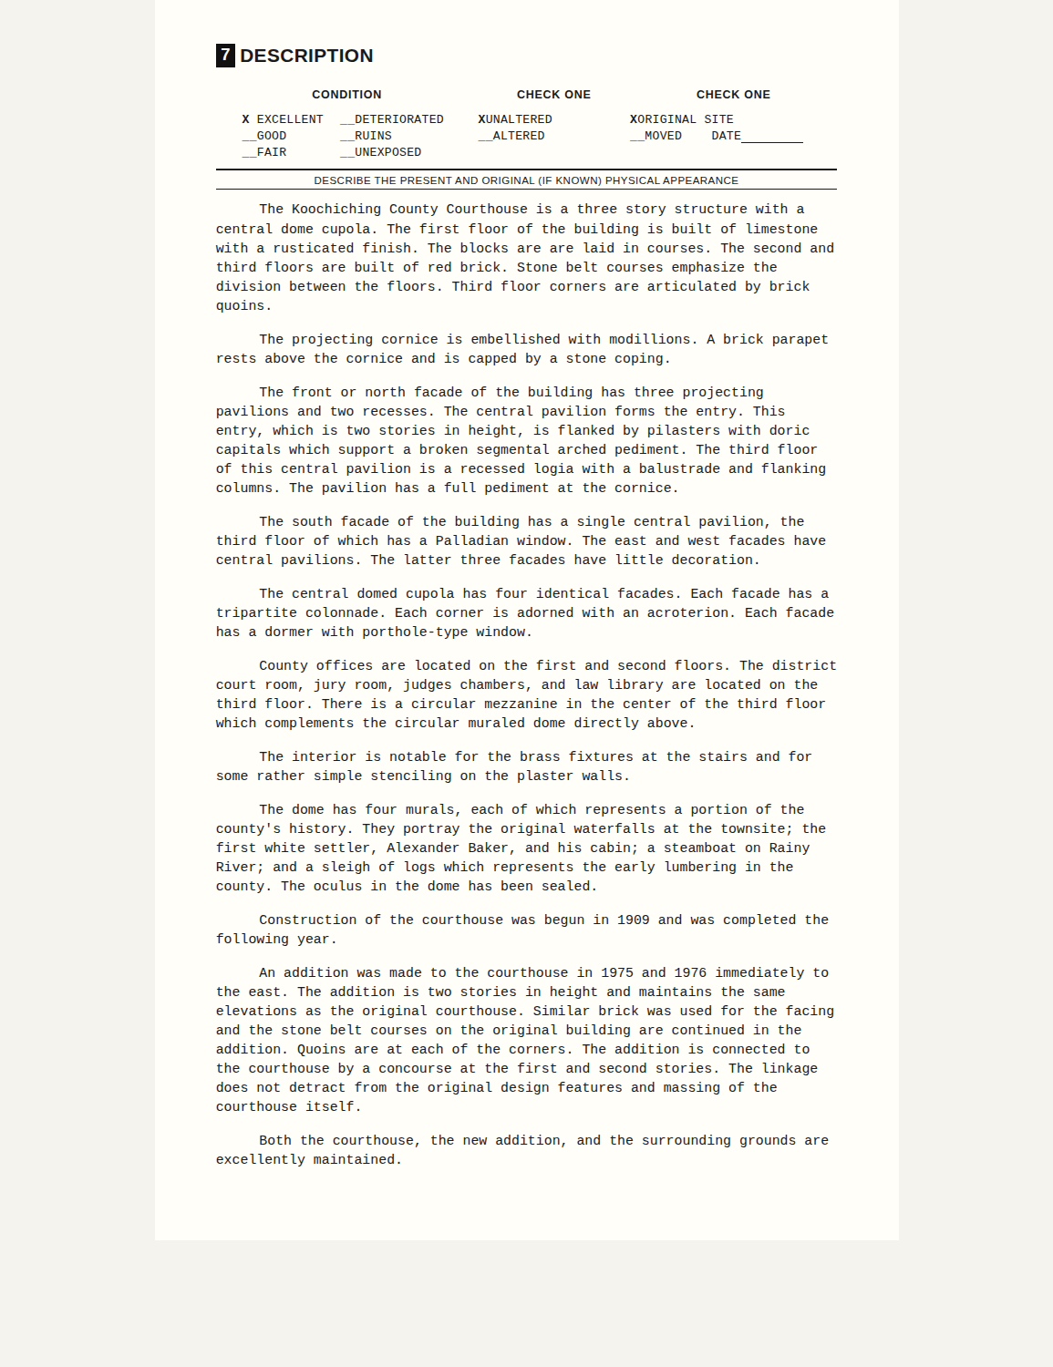7
DESCRIPTION
| CONDITION | CHECK ONE | CHECK ONE |
| --- | --- | --- |
| X EXCELLENT | __DETERIORATED | X UNALTERED | X ORIGINAL SITE |
| __GOOD | __RUINS | __ALTERED | __MOVED DATE |
| __FAIR | __UNEXPOSED | | |
DESCRIBE THE PRESENT AND ORIGINAL (IF KNOWN) PHYSICAL APPEARANCE
The Koochiching County Courthouse is a three story structure with a central dome cupola. The first floor of the building is built of limestone with a rusticated finish. The blocks are are laid in courses. The second and third floors are built of red brick. Stone belt courses emphasize the division between the floors. Third floor corners are articulated by brick quoins.
The projecting cornice is embellished with modillions. A brick parapet rests above the cornice and is capped by a stone coping.
The front or north facade of the building has three projecting pavilions and two recesses. The central pavilion forms the entry. This entry, which is two stories in height, is flanked by pilasters with doric capitals which support a broken segmental arched pediment. The third floor of this central pavilion is a recessed logia with a balustrade and flanking columns. The pavilion has a full pediment at the cornice.
The south facade of the building has a single central pavilion, the third floor of which has a Palladian window. The east and west facades have central pavilions. The latter three facades have little decoration.
The central domed cupola has four identical facades. Each facade has a tripartite colonnade. Each corner is adorned with an acroterion. Each facade has a dormer with porthole-type window.
County offices are located on the first and second floors. The district court room, jury room, judges chambers, and law library are located on the third floor. There is a circular mezzanine in the center of the third floor which complements the circular muraled dome directly above.
The interior is notable for the brass fixtures at the stairs and for some rather simple stenciling on the plaster walls.
The dome has four murals, each of which represents a portion of the county's history. They portray the original waterfalls at the townsite; the first white settler, Alexander Baker, and his cabin; a steamboat on Rainy River; and a sleigh of logs which represents the early lumbering in the county. The oculus in the dome has been sealed.
Construction of the courthouse was begun in 1909 and was completed the following year.
An addition was made to the courthouse in 1975 and 1976 immediately to the east. The addition is two stories in height and maintains the same elevations as the original courthouse. Similar brick was used for the facing and the stone belt courses on the original building are continued in the addition. Quoins are at each of the corners. The addition is connected to the courthouse by a concourse at the first and second stories. The linkage does not detract from the original design features and massing of the courthouse itself.
Both the courthouse, the new addition, and the surrounding grounds are excellently maintained.